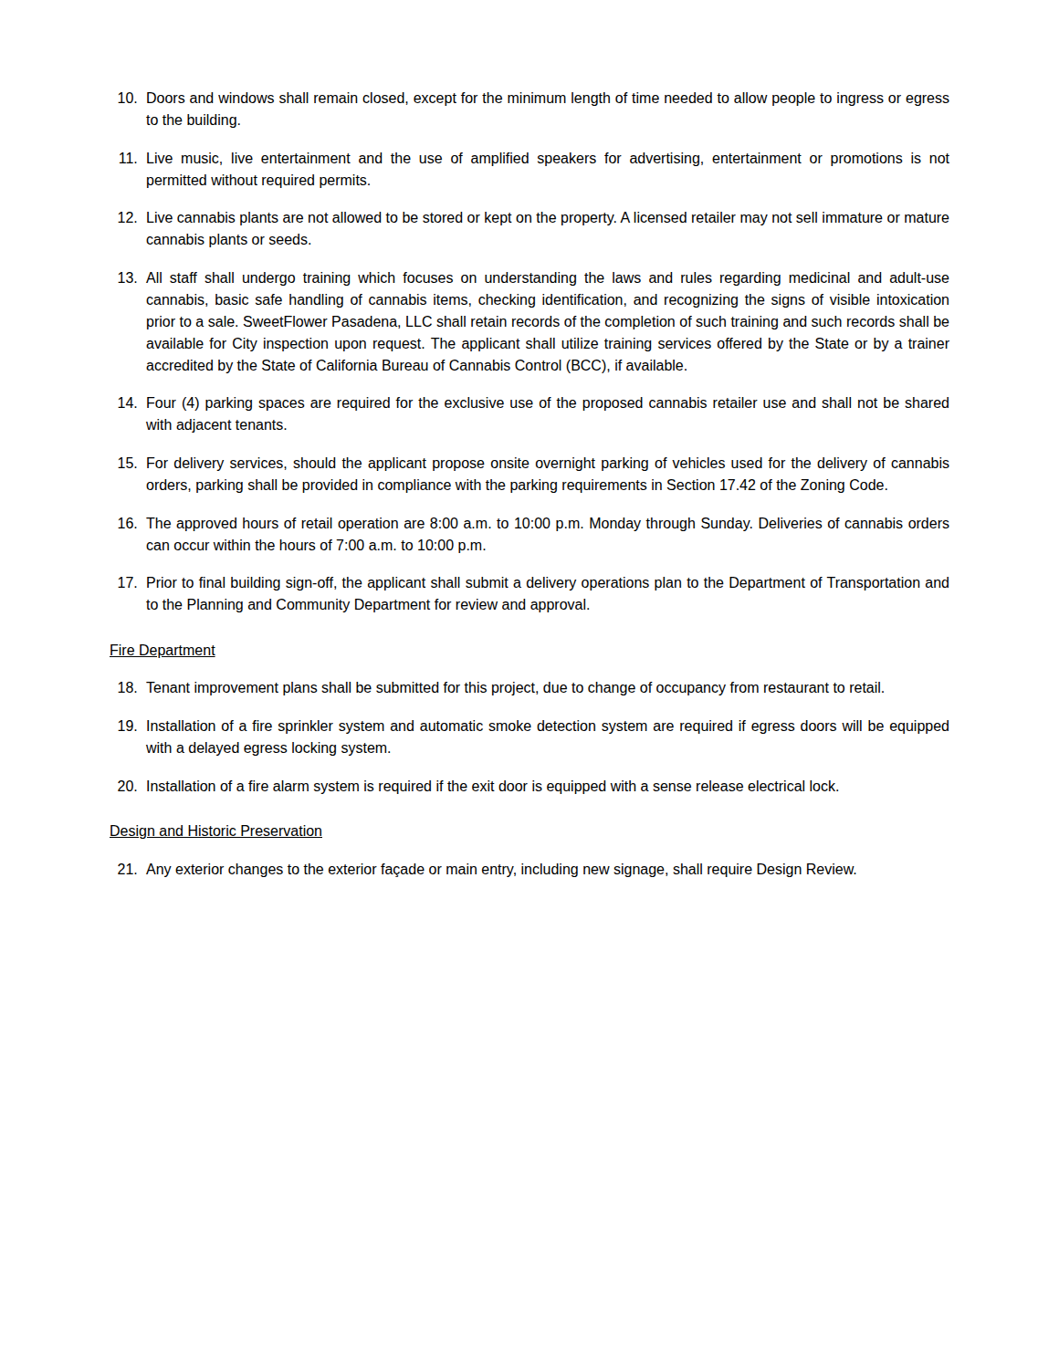Doors and windows shall remain closed, except for the minimum length of time needed to allow people to ingress or egress to the building.
Live music, live entertainment and the use of amplified speakers for advertising, entertainment or promotions is not permitted without required permits.
Live cannabis plants are not allowed to be stored or kept on the property. A licensed retailer may not sell immature or mature cannabis plants or seeds.
All staff shall undergo training which focuses on understanding the laws and rules regarding medicinal and adult-use cannabis, basic safe handling of cannabis items, checking identification, and recognizing the signs of visible intoxication prior to a sale. SweetFlower Pasadena, LLC shall retain records of the completion of such training and such records shall be available for City inspection upon request. The applicant shall utilize training services offered by the State or by a trainer accredited by the State of California Bureau of Cannabis Control (BCC), if available.
Four (4) parking spaces are required for the exclusive use of the proposed cannabis retailer use and shall not be shared with adjacent tenants.
For delivery services, should the applicant propose onsite overnight parking of vehicles used for the delivery of cannabis orders, parking shall be provided in compliance with the parking requirements in Section 17.42 of the Zoning Code.
The approved hours of retail operation are 8:00 a.m. to 10:00 p.m. Monday through Sunday. Deliveries of cannabis orders can occur within the hours of 7:00 a.m. to 10:00 p.m.
Prior to final building sign-off, the applicant shall submit a delivery operations plan to the Department of Transportation and to the Planning and Community Department for review and approval.
Fire Department
Tenant improvement plans shall be submitted for this project, due to change of occupancy from restaurant to retail.
Installation of a fire sprinkler system and automatic smoke detection system are required if egress doors will be equipped with a delayed egress locking system.
Installation of a fire alarm system is required if the exit door is equipped with a sense release electrical lock.
Design and Historic Preservation
Any exterior changes to the exterior façade or main entry, including new signage, shall require Design Review.